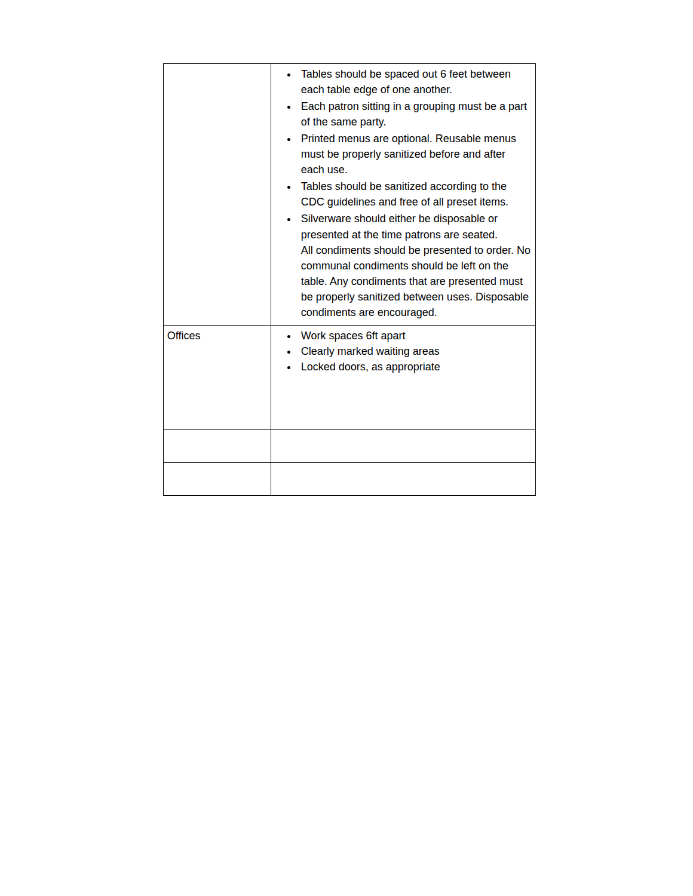| | Tables should be spaced out 6 feet between each table edge of one another. Each patron sitting in a grouping must be a part of the same party. Printed menus are optional. Reusable menus must be properly sanitized before and after each use. Tables should be sanitized according to the CDC guidelines and free of all preset items. Silverware should either be disposable or presented at the time patrons are seated. All condiments should be presented to order. No communal condiments should be left on the table. Any condiments that are presented must be properly sanitized between uses. Disposable condiments are encouraged. |
| Offices | Work spaces 6ft apart Clearly marked waiting areas Locked doors, as appropriate |